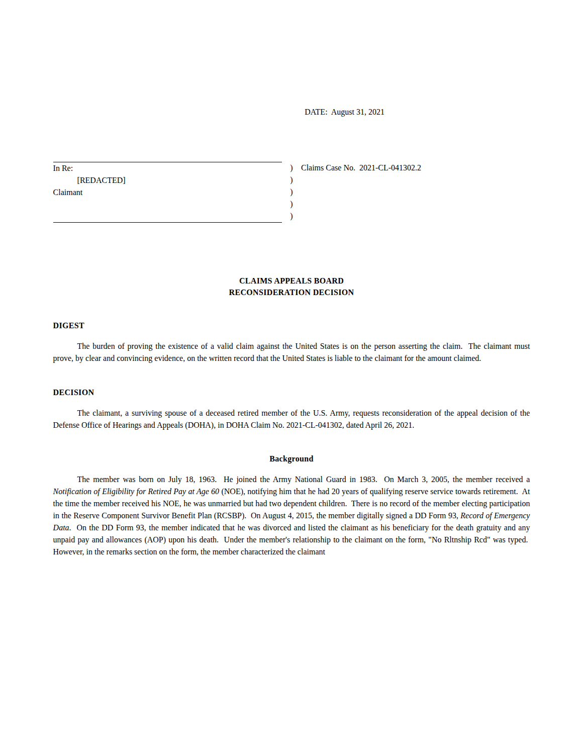DATE: August 31, 2021
| In Re: [REDACTED] Claimant | ) ) ) ) ) | Claims Case No. 2021-CL-041302.2 |
CLAIMS APPEALS BOARD
RECONSIDERATION DECISION
DIGEST
The burden of proving the existence of a valid claim against the United States is on the person asserting the claim. The claimant must prove, by clear and convincing evidence, on the written record that the United States is liable to the claimant for the amount claimed.
DECISION
The claimant, a surviving spouse of a deceased retired member of the U.S. Army, requests reconsideration of the appeal decision of the Defense Office of Hearings and Appeals (DOHA), in DOHA Claim No. 2021-CL-041302, dated April 26, 2021.
Background
The member was born on July 18, 1963. He joined the Army National Guard in 1983. On March 3, 2005, the member received a Notification of Eligibility for Retired Pay at Age 60 (NOE), notifying him that he had 20 years of qualifying reserve service towards retirement. At the time the member received his NOE, he was unmarried but had two dependent children. There is no record of the member electing participation in the Reserve Component Survivor Benefit Plan (RCSBP). On August 4, 2015, the member digitally signed a DD Form 93, Record of Emergency Data. On the DD Form 93, the member indicated that he was divorced and listed the claimant as his beneficiary for the death gratuity and any unpaid pay and allowances (AOP) upon his death. Under the member's relationship to the claimant on the form, "No Rltnship Rcd" was typed. However, in the remarks section on the form, the member characterized the claimant